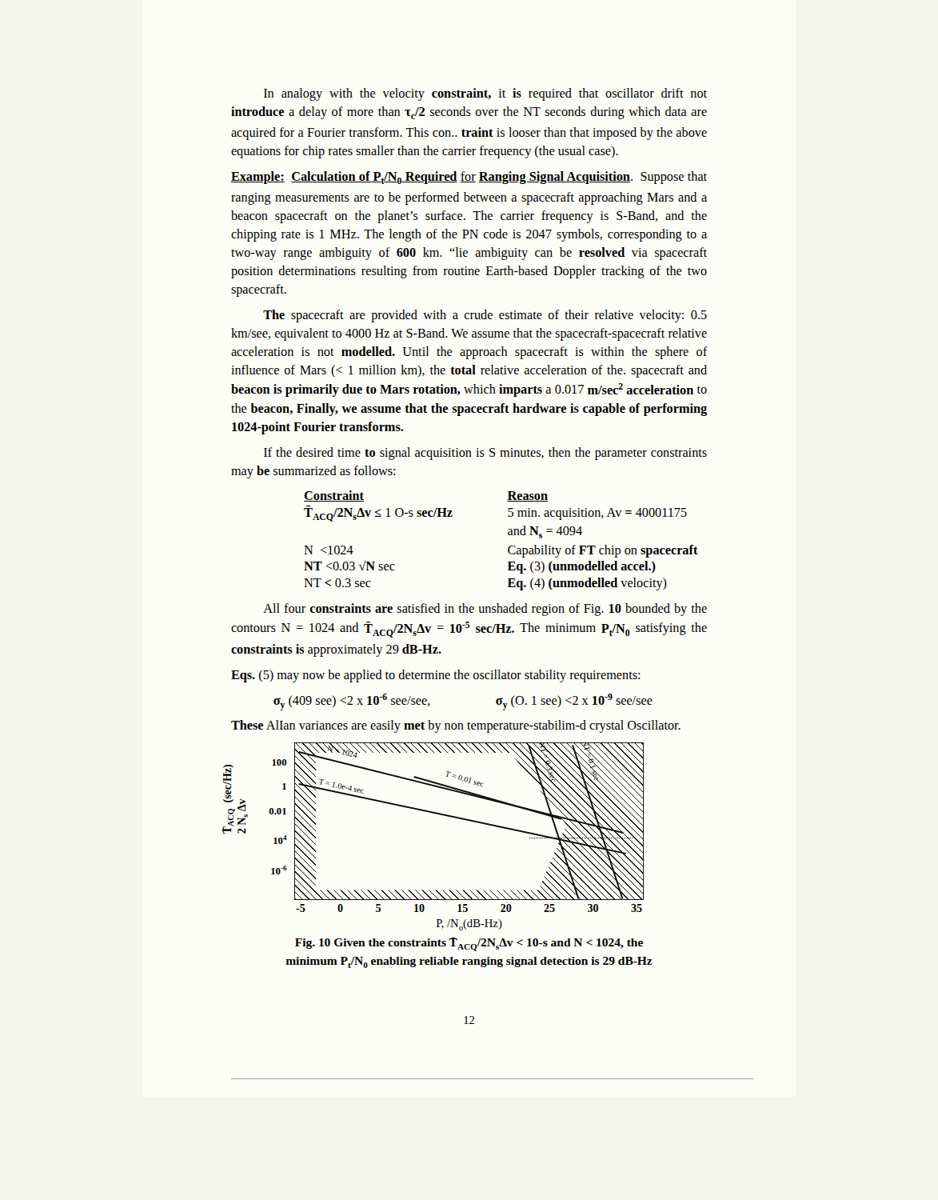In analogy with the velocity constraint, it is required that oscillator drift not introduce a delay of more than τc/2 seconds over the NT seconds during which data are acquired for a Fourier transform. This con.. traint is looser than that imposed by the above equations for chip rates smaller than the carrier frequency (the usual case).
Example: Calculation of Pt/N0 Required for Ranging Signal Acquisition. Suppose that ranging measurements are to be performed between a spacecraft approaching Mars and a beacon spacecraft on the planet’s surface. The carrier frequency is S-Band, and the chipping rate is 1 MHz. The length of the PN code is 2047 symbols, corresponding to a two-way range ambiguity of 600 km. “lie ambiguity can be resolved via spacecraft position determinations resulting from routine Earth-based Doppler tracking of the two spacecraft.
The spacecraft are provided with a crude estimate of their relative velocity: 0.5 km/see, equivalent to 4000 Hz at S-Band. We assume that the spacecraft-spacecraft relative acceleration is not modelled. Until the approach spacecraft is within the sphere of influence of Mars (< 1 million km), the total relative acceleration of the. spacecraft and beacon is primarily due to Mars rotation, which imparts a 0.017 m/sec2 acceleration to the beacon, Finally, we assume that the spacecraft hardware is capable of performing 1024-point Fourier transforms.
If the desired time to signal acquisition is S minutes, then the parameter constraints may be summarized as follows:
| Constraint | Reason |
| T̄ ACQ /2N s Δv ≤ 1 O-s sec/Hz | 5 min. acquisition, Av = 40001175 |
| | and N s = 4094 |
| N <1024 | Capability of FT chip on spacecraft |
| NT <0.03 √N sec | Eq. (3) (unmodelled accel.) |
| NT < 0.3 sec | Eq. (4) (unmodelled velocity) |
All four constraints are satisfied in the unshaded region of Fig. 10 bounded by the contours N = 1024 and T̄ACQ/2NsΔv = 10-5 sec/Hz. The minimum Pt/N0 satisfying the constraints is approximately 29 dB-Hz.
Eqs. (5) may now be applied to determine the oscillator stability requirements:
σy (409 see) <2 x 10-6 see/see, σy (O. 1 see) <2 x 10-9 see/see
These AlIan variances are easily met by non temperature-stabilim-d crystal Oscillator.
T̄ACQ (sec/Hz)
2 Ns Δv
100
1
0.01
104
10-6
N = 1024
T = 1.0e-4 sec
T = 0.01 sec
NT = 0.3 sec
NT = 0.1 sec
-505101520253035
P, /No(dB-Hz)
Fig. 10 Given the constraints T̄ACQ/2NsΔv < 10-s and N < 1024, the minimum Pt/N0 enabling reliable ranging signal detection is 29 dB-Hz
12